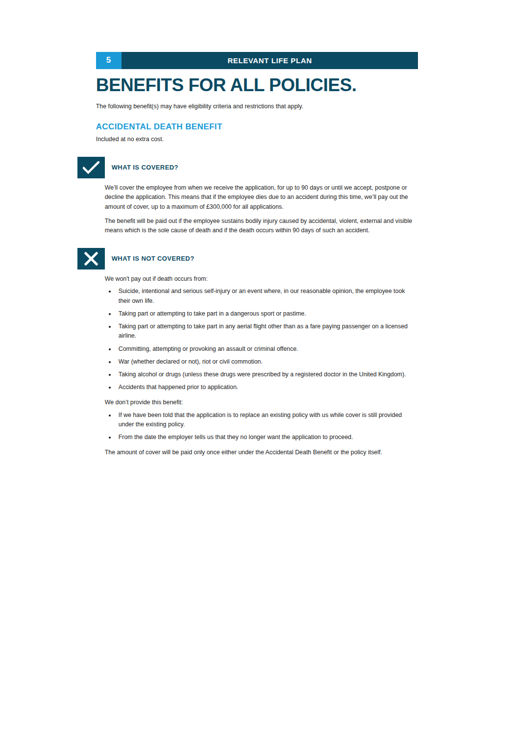5
RELEVANT LIFE PLAN
BENEFITS FOR ALL POLICIES.
The following benefit(s) may have eligibility criteria and restrictions that apply.
ACCIDENTAL DEATH BENEFIT
Included at no extra cost.
What is covered?
We’ll cover the employee from when we receive the application, for up to 90 days or until we accept, postpone or decline the application. This means that if the employee dies due to an accident during this time, we’ll pay out the amount of cover, up to a maximum of £300,000 for all applications.
The benefit will be paid out if the employee sustains bodily injury caused by accidental, violent, external and visible means which is the sole cause of death and if the death occurs within 90 days of such an accident.
What is not covered?
We won't pay out if death occurs from:
Suicide, intentional and serious self-injury or an event where, in our reasonable opinion, the employee took their own life.
Taking part or attempting to take part in a dangerous sport or pastime.
Taking part or attempting to take part in any aerial flight other than as a fare paying passenger on a licensed airline.
Committing, attempting or provoking an assault or criminal offence.
War (whether declared or not), riot or civil commotion.
Taking alcohol or drugs (unless these drugs were prescribed by a registered doctor in the United Kingdom).
Accidents that happened prior to application.
We don’t provide this benefit:
If we have been told that the application is to replace an existing policy with us while cover is still provided under the existing policy.
From the date the employer tells us that they no longer want the application to proceed.
The amount of cover will be paid only once either under the Accidental Death Benefit or the policy itself.